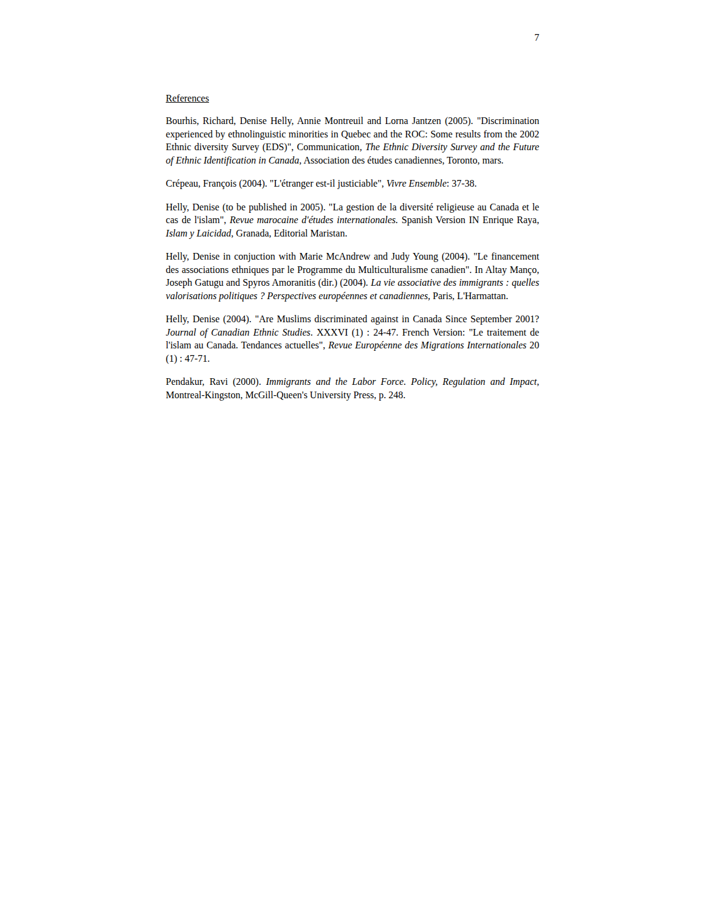7
References
Bourhis, Richard, Denise Helly, Annie Montreuil and Lorna Jantzen (2005). "Discrimination experienced by ethnolinguistic minorities in Quebec and the ROC: Some results from the 2002 Ethnic diversity Survey (EDS)", Communication, The Ethnic Diversity Survey and the Future of Ethnic Identification in Canada, Association des études canadiennes, Toronto, mars.
Crépeau, François (2004). "L'étranger est-il justiciable", Vivre Ensemble: 37-38.
Helly, Denise (to be published in 2005). "La gestion de la diversité religieuse au Canada et le cas de l'islam", Revue marocaine d'études internationales. Spanish Version IN Enrique Raya, Islam y Laicidad, Granada, Editorial Maristan.
Helly, Denise in conjuction with Marie McAndrew and Judy Young (2004). "Le financement des associations ethniques par le Programme du Multiculturalisme canadien". In Altay Manço, Joseph Gatugu and Spyros Amoranitis (dir.) (2004). La vie associative des immigrants : quelles valorisations politiques ? Perspectives européennes et canadiennes, Paris, L'Harmattan.
Helly, Denise (2004). "Are Muslims discriminated against in Canada Since September 2001? Journal of Canadian Ethnic Studies. XXXVI (1) : 24-47. French Version: "Le traitement de l'islam au Canada. Tendances actuelles", Revue Européenne des Migrations Internationales 20 (1) : 47-71.
Pendakur, Ravi (2000). Immigrants and the Labor Force. Policy, Regulation and Impact, Montreal-Kingston, McGill-Queen's University Press, p. 248.